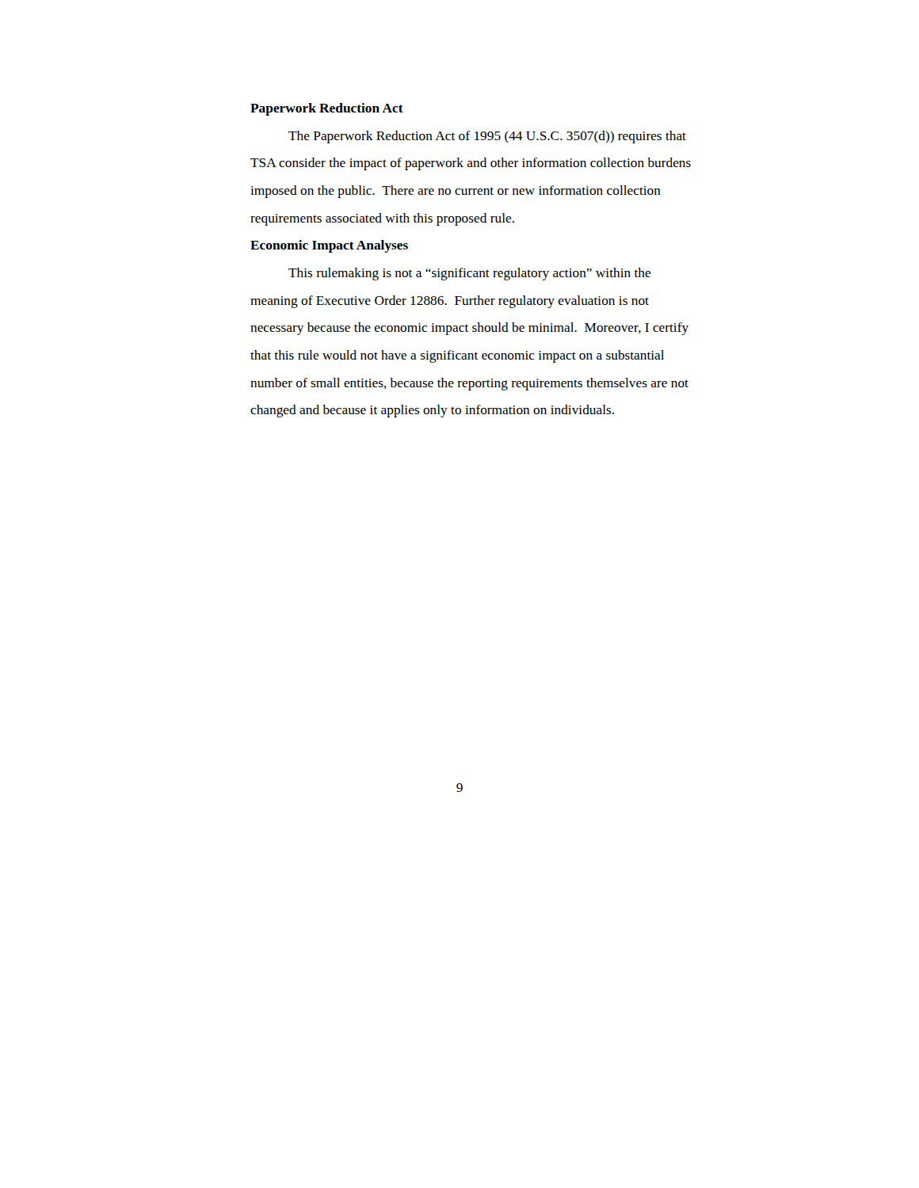Paperwork Reduction Act
The Paperwork Reduction Act of 1995 (44 U.S.C. 3507(d)) requires that TSA consider the impact of paperwork and other information collection burdens imposed on the public. There are no current or new information collection requirements associated with this proposed rule.
Economic Impact Analyses
This rulemaking is not a “significant regulatory action” within the meaning of Executive Order 12886. Further regulatory evaluation is not necessary because the economic impact should be minimal. Moreover, I certify that this rule would not have a significant economic impact on a substantial number of small entities, because the reporting requirements themselves are not changed and because it applies only to information on individuals.
9